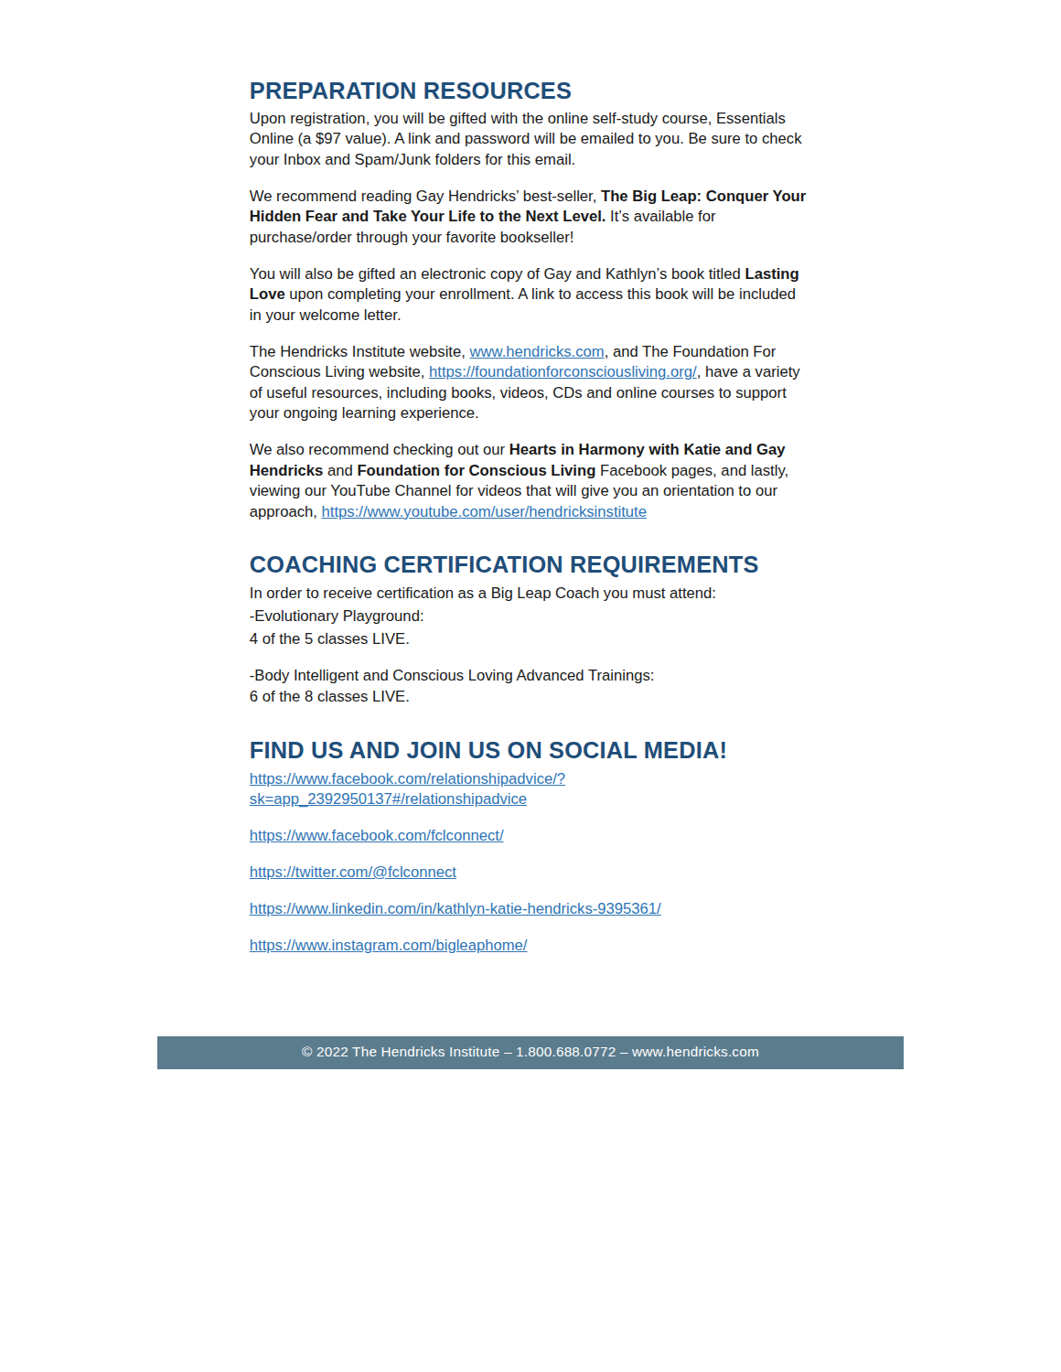PREPARATION RESOURCES
Upon registration, you will be gifted with the online self-study course, Essentials Online (a $97 value). A link and password will be emailed to you. Be sure to check your Inbox and Spam/Junk folders for this email.
We recommend reading Gay Hendricks’ best-seller, The Big Leap: Conquer Your Hidden Fear and Take Your Life to the Next Level. It’s available for purchase/order through your favorite bookseller!
You will also be gifted an electronic copy of Gay and Kathlyn’s book titled Lasting Love upon completing your enrollment. A link to access this book will be included in your welcome letter.
The Hendricks Institute website, www.hendricks.com, and The Foundation For Conscious Living website, https://foundationforconsciousliving.org/, have a variety of useful resources, including books, videos, CDs and online courses to support your ongoing learning experience.
We also recommend checking out our Hearts in Harmony with Katie and Gay Hendricks and Foundation for Conscious Living Facebook pages, and lastly, viewing our YouTube Channel for videos that will give you an orientation to our approach, https://www.youtube.com/user/hendricksinstitute
COACHING CERTIFICATION REQUIREMENTS
In order to receive certification as a Big Leap Coach you must attend:
-Evolutionary Playground:
4 of the 5 classes LIVE.
-Body Intelligent and Conscious Loving Advanced Trainings:
6 of the 8 classes LIVE.
FIND US AND JOIN US ON SOCIAL MEDIA!
https://www.facebook.com/relationshipadvice/?sk=app_2392950137#/relationshipadvice
https://www.facebook.com/fclconnect/
https://twitter.com/@fclconnect
https://www.linkedin.com/in/kathlyn-katie-hendricks-9395361/
https://www.instagram.com/bigleaphome/
© 2022 The Hendricks Institute – 1.800.688.0772 – www.hendricks.com